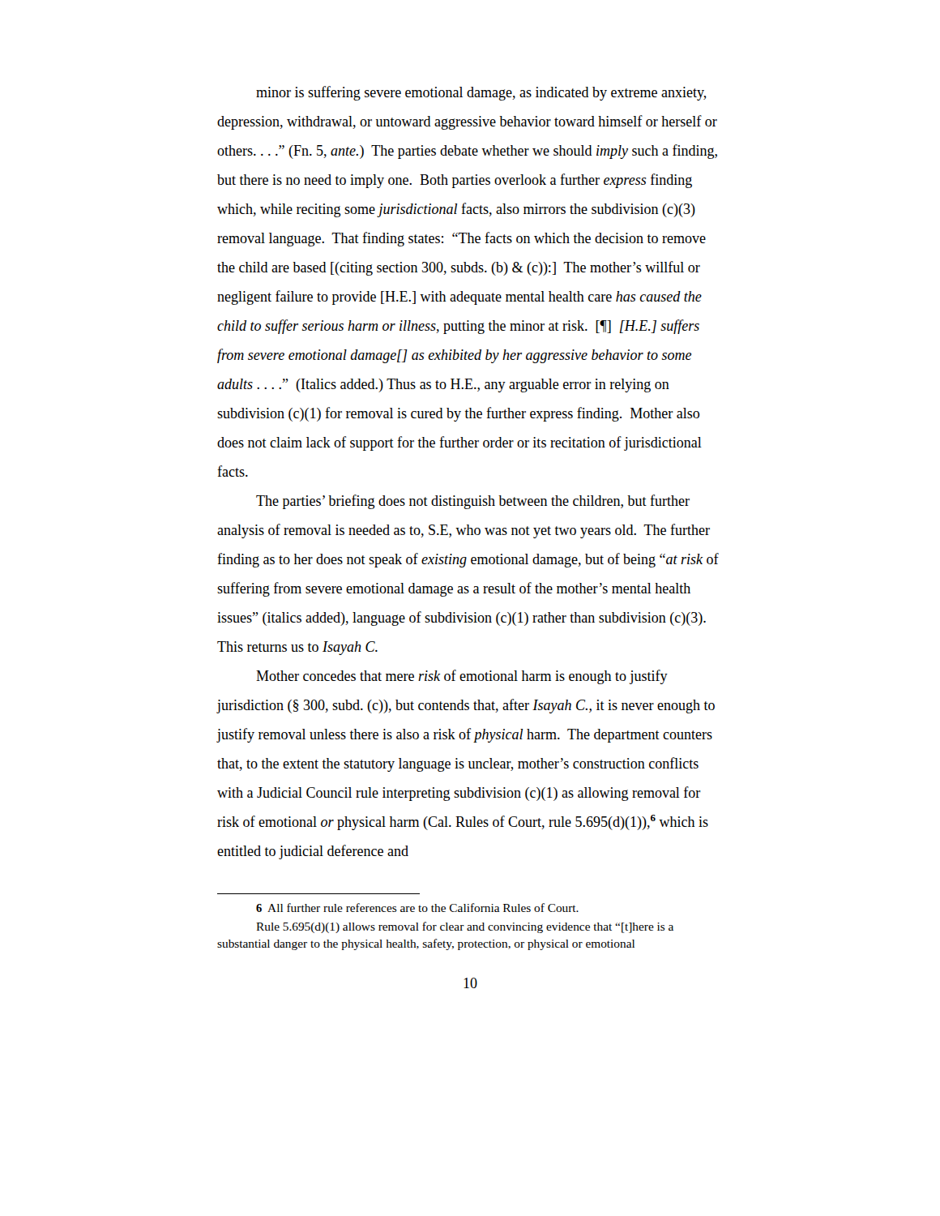minor is suffering severe emotional damage, as indicated by extreme anxiety, depression, withdrawal, or untoward aggressive behavior toward himself or herself or others. . . .” (Fn. 5, ante.) The parties debate whether we should imply such a finding, but there is no need to imply one. Both parties overlook a further express finding which, while reciting some jurisdictional facts, also mirrors the subdivision (c)(3) removal language. That finding states: “The facts on which the decision to remove the child are based [(citing section 300, subds. (b) & (c)):] The mother’s willful or negligent failure to provide [H.E.] with adequate mental health care has caused the child to suffer serious harm or illness, putting the minor at risk. [¶] [H.E.] suffers from severe emotional damage[] as exhibited by her aggressive behavior to some adults . . . .” (Italics added.) Thus as to H.E., any arguable error in relying on subdivision (c)(1) for removal is cured by the further express finding. Mother also does not claim lack of support for the further order or its recitation of jurisdictional facts.
The parties’ briefing does not distinguish between the children, but further analysis of removal is needed as to, S.E, who was not yet two years old. The further finding as to her does not speak of existing emotional damage, but of being “at risk of suffering from severe emotional damage as a result of the mother’s mental health issues” (italics added), language of subdivision (c)(1) rather than subdivision (c)(3). This returns us to Isayah C.
Mother concedes that mere risk of emotional harm is enough to justify jurisdiction (§ 300, subd. (c)), but contends that, after Isayah C., it is never enough to justify removal unless there is also a risk of physical harm. The department counters that, to the extent the statutory language is unclear, mother’s construction conflicts with a Judicial Council rule interpreting subdivision (c)(1) as allowing removal for risk of emotional or physical harm (Cal. Rules of Court, rule 5.695(d)(1)),6 which is entitled to judicial deference and
6 All further rule references are to the California Rules of Court.
Rule 5.695(d)(1) allows removal for clear and convincing evidence that “[t]here is a substantial danger to the physical health, safety, protection, or physical or emotional
10